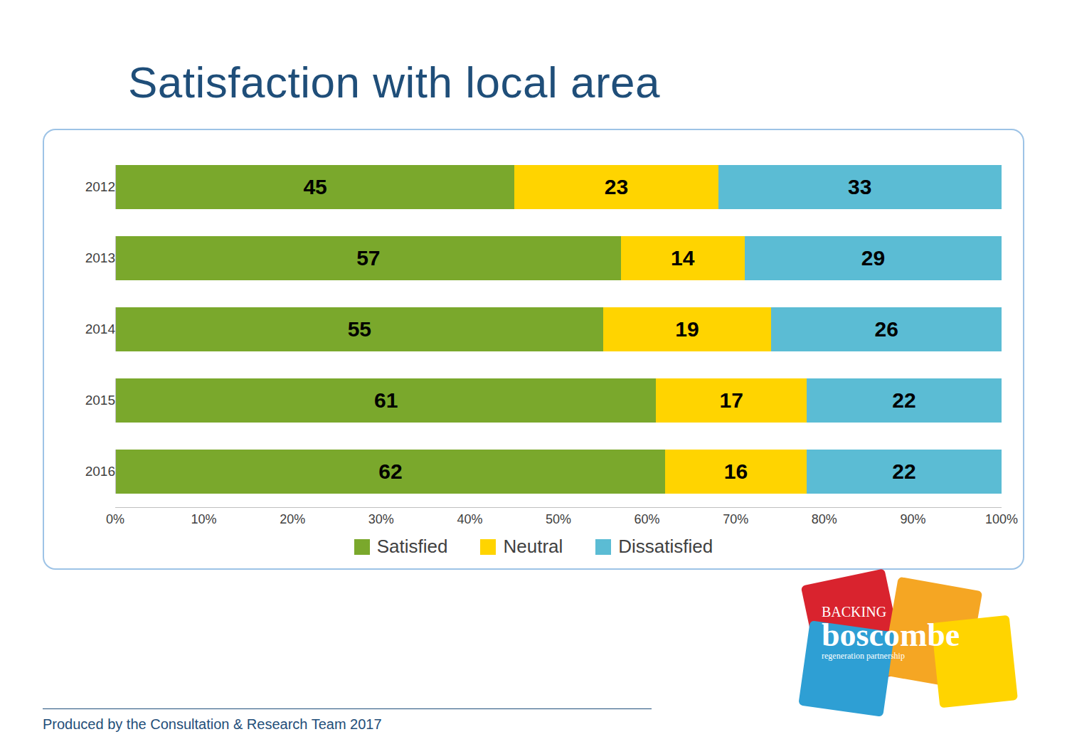Satisfaction with local area
| 2012 | 45 23 33 |
| 2013 | 57 14 29 |
| 2014 | 55 19 26 |
| 2015 | 61 17 22 |
| 2016 | 62 16 22 |
0% 10% 20% 30% 40% 50% 60% 70% 80% 90% 100%
Satisfied
Neutral
Dissatisfied
BACKING
boscombe
regeneration partnership
Produced by the Consultation & Research Team 2017